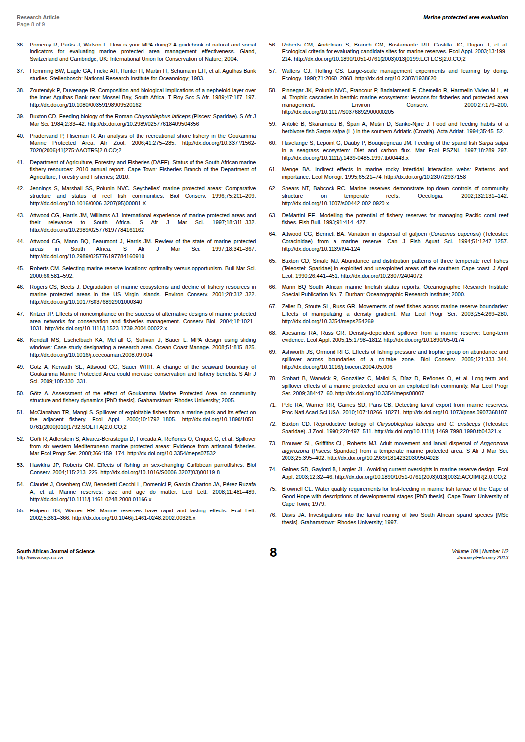Research Article
Page 8 of 9
Marine protected area evaluation
36. Pomeroy R, Parks J, Watson L. How is your MPA doing? A guidebook of natural and social indicators for evaluating marine protected area management effectiveness. Gland, Switzerland and Cambridge, UK: International Union for Conservation of Nature; 2004.
37. Flemming BW, Eagle GA, Fricke AH, Hunter IT, Martin IT, Schumann EH, et al. Agulhas Bank studies. Stellenbosch: National Research Institute for Oceanology; 1983.
38. Zoutendyk P, Duvenage IR. Composition and biological implications of a nepheloid layer over the inner Agulhas Bank near Mossel Bay, South Africa. T Roy Soc S Afr. 1989;47:187–197. http://dx.doi.org/10.1080/00359198909520162
39. Buxton CD. Feeding biology of the Roman Chrysoblephus laticeps (Pisces: Sparidae). S Afr J Mar Sci. 1984;2:33–42. http://dx.doi.org/10.2989/02577618409504356
40. Pradervand P, Hiseman R. An analysis of the recreational shore fishery in the Goukamma Marine Protected Area. Afr Zool. 2006;41:275–285. http://dx.doi.org/10.3377/1562-7020(2006)41[275:AAOTRS]2.0.CO;2
41. Department of Agriculture, Forestry and Fisheries (DAFF). Status of the South African marine fishery resources: 2010 annual report. Cape Town: Fisheries Branch of the Department of Agriculture, Forestry and Fisheries; 2010.
42. Jennings S, Marshall SS, Polunin NVC. Seychelles' marine protected areas: Comparative structure and status of reef fish communities. Biol Conserv. 1996;75:201–209. http://dx.doi.org/10.1016/0006-3207(95)00081-X
43. Attwood CG, Harris JM, Williams AJ. International experience of marine protected areas and their relevance to South Africa. S Afr J Mar Sci. 1997;18:311–332. http://dx.doi.org/10.2989/025776197784161162
44. Attwood CG, Mann BQ, Beaumont J, Harris JM. Review of the state of marine protected areas in South Africa. S Afr J Mar Sci. 1997;18:341–367. http://dx.doi.org/10.2989/025776197784160910
45. Roberts CM. Selecting marine reserve locations: optimality versus opportunism. Bull Mar Sci. 2000;66:581–592.
46. Rogers CS, Beets J. Degradation of marine ecosystems and decline of fishery resources in marine protected areas in the US Virgin Islands. Environ Conserv. 2001;28:312–322. http://dx.doi.org/10.1017/S0376892901000340
47. Kritzer JP. Effects of noncompliance on the success of alternative designs of marine protected area networks for conservation and fisheries management. Conserv Biol. 2004;18:1021–1031. http://dx.doi.org/10.1111/j.1523-1739.2004.00022.x
48. Kendall MS, Eschelbach KA, McFall G, Sullivan J, Bauer L. MPA design using sliding windows: Case study designating a research area. Ocean Coast Manage. 2008;51:815–825. http://dx.doi.org/10.1016/j.ocecoaman.2008.09.004
49. Götz A, Kerwath SE, Attwood CG, Sauer WHH. A change of the seaward boundary of Goukamma Marine Protected Area could increase conservation and fishery benefits. S Afr J Sci. 2009;105:330–331.
50. Götz A. Assessment of the effect of Goukamma Marine Protected Area on community structure and fishery dynamics [PhD thesis]. Grahamstown: Rhodes University; 2005.
51. McClanahan TR, Mangi S. Spillover of exploitable fishes from a marine park and its effect on the adjacent fishery. Ecol Appl. 2000;10:1792–1805. http://dx.doi.org/10.1890/1051-0761(2000)010[1792:SOEFFA]2.0.CO;2
52. Goñi R, Adlerstein S, Alvarez-Berastegui D, Forcada A, Reñones O, Criquet G, et al. Spillover from six western Mediterranean marine protected areas: Evidence from artisanal fisheries. Mar Ecol Progr Ser. 2008;366:159–174. http://dx.doi.org/10.3354/meps07532
53. Hawkins JP, Roberts CM. Effects of fishing on sex-changing Caribbean parrotfishes. Biol Conserv. 2004;115:213–226. http://dx.doi.org/10.1016/S0006-3207(03)00119-8
54. Claudet J, Osenberg CW, Benedetti-Cecchi L, Domenici P, García-Charton JA, Pérez-Ruzafa A, et al. Marine reserves: size and age do matter. Ecol Lett. 2008;11:481–489. http://dx.doi.org/10.1111/j.1461-0248.2008.01166.x
55. Halpern BS, Warner RR. Marine reserves have rapid and lasting effects. Ecol Lett. 2002;5:361–366. http://dx.doi.org/10.1046/j.1461-0248.2002.00326.x
56. Roberts CM, Andelman S, Branch GM, Bustamante RH, Castilla JC, Dugan J, et al. Ecological criteria for evaluating candidate sites for marine reserves. Ecol Appl. 2003;13:199–214. http://dx.doi.org/10.1890/1051-0761(2003)013[0199:ECFECS]2.0.CO;2
57. Walters CJ, Holling CS. Large-scale management experiments and learning by doing. Ecology. 1990;71:2060–2068. http://dx.doi.org/10.2307/1938620
58. Pinnegar JK, Polunin NVC, Francour P, Badalamenti F, Chemello R, Harmelin-Vivien M-L, et al. Trophic cascades in benthic marine ecosystems: lessons for fisheries and protected-area management. Environ Conserv. 2000;27:179–200. http://dx.doi.org/10.1017/S0376892900000205
59. Antolić B, Skaramuca B, Špan A, Mušin D, Sanko-Njire J. Food and feeding habits of a herbivore fish Sarpa salpa (L.) in the southern Adriatic (Croatia). Acta Adriat. 1994;35:45–52.
60. Havelange S, Lepoint G, Dauby P, Bouquegneau JM. Feeding of the sparid fish Sarpa salpa in a seagrass ecosystem: Diet and carbon flux. Mar Ecol PSZNI. 1997;18:289–297. http://dx.doi.org/10.1111/j.1439-0485.1997.tb00443.x
61. Menge BA. Indirect effects in marine rocky intertidal interaction webs: Patterns and importance. Ecol Monogr. 1995;65:21–74. http://dx.doi.org/10.2307/2937158
62. Shears NT, Babcock RC. Marine reserves demonstrate top-down controls of community structure on temperate reefs. Oecologia. 2002;132:131–142. http://dx.doi.org/10.1007/s00442-002-0920-x
63. DeMartini EE. Modelling the potential of fishery reserves for managing Pacific coral reef fishes. Fish Bull. 1993;91:414–427.
64. Attwood CG, Bennett BA. Variation in dispersal of galjoen (Coracinus capensis) (Teleostei: Coracinidae) from a marine reserve. Can J Fish Aquat Sci. 1994;51:1247–1257. http://dx.doi.org/10.1139/f94-124
65. Buxton CD, Smale MJ. Abundance and distribution patterns of three temperate reef fishes (Teleostei: Sparidae) in exploited and unexploited areas off the southern Cape coast. J Appl Ecol. 1990;26:441–451. http://dx.doi.org/10.2307/2404072
66. Mann BQ South African marine linefish status reports. Oceanographic Research Institute Special Publication No. 7. Durban: Oceanographic Research Institute; 2000.
67. Zeller D, Stoute SL, Russ GR. Movements of reef fishes across marine reserve boundaries: Effects of manipulating a density gradient. Mar Ecol Progr Ser. 2003;254:269–280. http://dx.doi.org/10.3354/meps254269
68. Abesamis RA, Russ GR. Density-dependent spillover from a marine reserve: Long-term evidence. Ecol Appl. 2005;15:1798–1812. http://dx.doi.org/10.1890/05-0174
69. Ashworth JS, Ormond RFG. Effects of fishing pressure and trophic group on abundance and spillover across boundaries of a no-take zone. Biol Conserv. 2005;121:333–344. http://dx.doi.org/10.1016/j.biocon.2004.05.006
70. Stobart B, Warwick R, González C, Mallol S, Díaz D, Reñones O, et al. Long-term and spillover effects of a marine protected area on an exploited fish community. Mar Ecol Progr Ser. 2009;384:47–60. http://dx.doi.org/10.3354/meps08007
71. Pelc RA, Warner RR, Gaines SD, Paris CB. Detecting larval export from marine reserves. Proc Natl Acad Sci USA. 2010;107:18266–18271. http://dx.doi.org/10.1073/pnas.0907368107
72. Buxton CD. Reproductive biology of Chrysoblephus laticeps and C. cristiceps (Teleostei: Sparidae). J Zool. 1990;220:497–511. http://dx.doi.org/10.1111/j.1469-7998.1990.tb04321.x
73. Brouwer SL, Griffiths CL, Roberts MJ. Adult movement and larval dispersal of Argyrozona argyrozona (Pisces: Sparidae) from a temperate marine protected area. S Afr J Mar Sci. 2003;25:395–402. http://dx.doi.org/10.2989/18142320309504028
74. Gaines SD, Gaylord B, Largier JL. Avoiding current oversights in marine reserve design. Ecol Appl. 2003;12:32–46. http://dx.doi.org/10.1890/1051-0761(2003)013[0032:ACOIMR]2.0.CO;2
75. Brownell CL. Water quality requirements for first-feeding in marine fish larvae of the Cape of Good Hope with descriptions of developmental stages [PhD thesis]. Cape Town: University of Cape Town; 1979.
76. Davis JA. Investigations into the larval rearing of two South African sparid species [MSc thesis]. Grahamstown: Rhodes University; 1997.
South African Journal of Science
http://www.sajs.co.za
8
Volume 109 | Number 1/2
January/February 2013